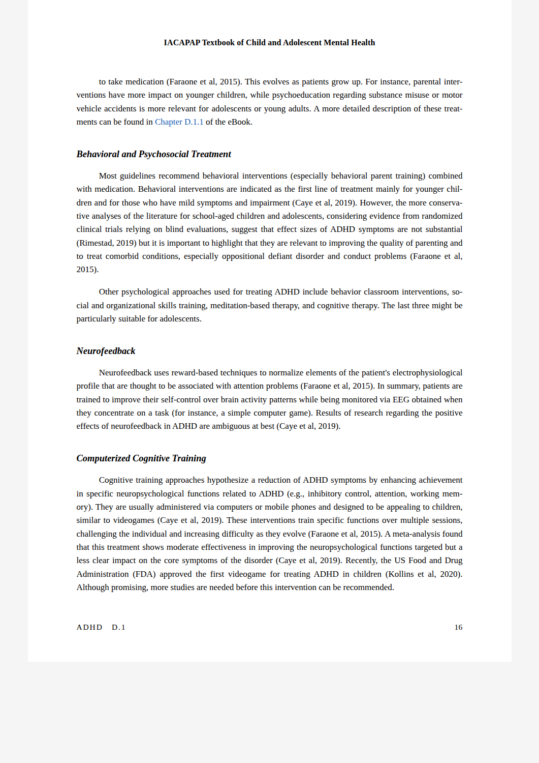IACAPAP Textbook of Child and Adolescent Mental Health
to take medication (Faraone et al, 2015). This evolves as patients grow up. For instance, parental interventions have more impact on younger children, while psychoeducation regarding substance misuse or motor vehicle accidents is more relevant for adolescents or young adults. A more detailed description of these treatments can be found in Chapter D.1.1 of the eBook.
Behavioral and Psychosocial Treatment
Most guidelines recommend behavioral interventions (especially behavioral parent training) combined with medication. Behavioral interventions are indicated as the first line of treatment mainly for younger children and for those who have mild symptoms and impairment (Caye et al, 2019). However, the more conservative analyses of the literature for school-aged children and adolescents, considering evidence from randomized clinical trials relying on blind evaluations, suggest that effect sizes of ADHD symptoms are not substantial (Rimestad, 2019) but it is important to highlight that they are relevant to improving the quality of parenting and to treat comorbid conditions, especially oppositional defiant disorder and conduct problems (Faraone et al, 2015).
Other psychological approaches used for treating ADHD include behavior classroom interventions, social and organizational skills training, meditation-based therapy, and cognitive therapy. The last three might be particularly suitable for adolescents.
Neurofeedback
Neurofeedback uses reward-based techniques to normalize elements of the patient's electrophysiological profile that are thought to be associated with attention problems (Faraone et al, 2015). In summary, patients are trained to improve their self-control over brain activity patterns while being monitored via EEG obtained when they concentrate on a task (for instance, a simple computer game). Results of research regarding the positive effects of neurofeedback in ADHD are ambiguous at best (Caye et al, 2019).
Computerized Cognitive Training
Cognitive training approaches hypothesize a reduction of ADHD symptoms by enhancing achievement in specific neuropsychological functions related to ADHD (e.g., inhibitory control, attention, working memory). They are usually administered via computers or mobile phones and designed to be appealing to children, similar to videogames (Caye et al, 2019). These interventions train specific functions over multiple sessions, challenging the individual and increasing difficulty as they evolve (Faraone et al, 2015). A meta-analysis found that this treatment shows moderate effectiveness in improving the neuropsychological functions targeted but a less clear impact on the core symptoms of the disorder (Caye et al, 2019). Recently, the US Food and Drug Administration (FDA) approved the first videogame for treating ADHD in children (Kollins et al, 2020). Although promising, more studies are needed before this intervention can be recommended.
ADHD D.1 16